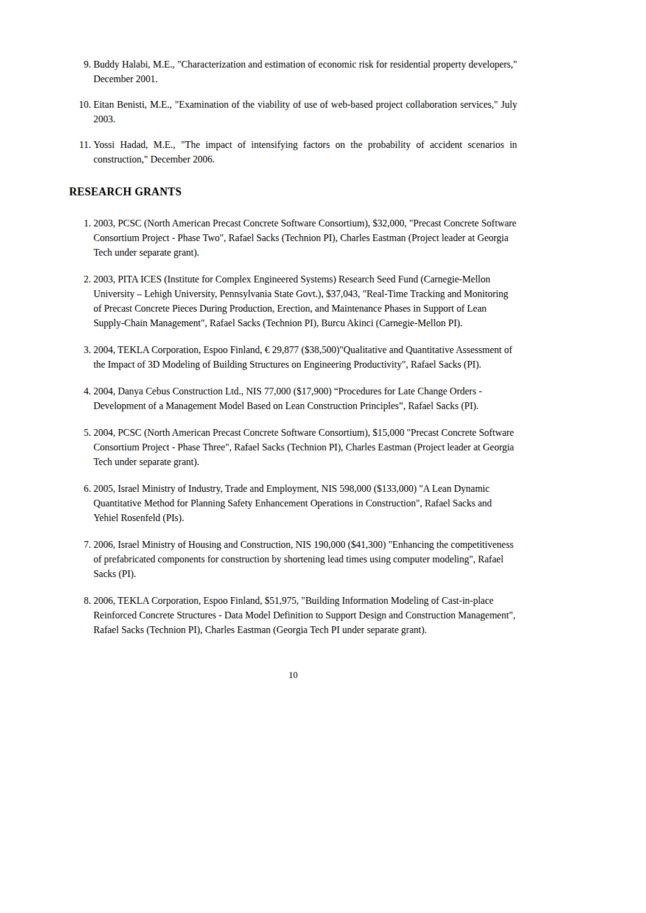Buddy Halabi, M.E., "Characterization and estimation of economic risk for residential property developers," December 2001.
Eitan Benisti, M.E., "Examination of the viability of use of web-based project collaboration services," July 2003.
Yossi Hadad, M.E., "The impact of intensifying factors on the probability of accident scenarios in construction," December 2006.
RESEARCH GRANTS
2003, PCSC (North American Precast Concrete Software Consortium), $32,000, "Precast Concrete Software Consortium Project - Phase Two", Rafael Sacks (Technion PI), Charles Eastman (Project leader at Georgia Tech under separate grant).
2003, PITA ICES (Institute for Complex Engineered Systems) Research Seed Fund (Carnegie-Mellon University – Lehigh University, Pennsylvania State Govt.), $37,043, "Real-Time Tracking and Monitoring of Precast Concrete Pieces During Production, Erection, and Maintenance Phases in Support of Lean Supply-Chain Management", Rafael Sacks (Technion PI), Burcu Akinci (Carnegie-Mellon PI).
2004, TEKLA Corporation, Espoo Finland, € 29,877 ($38,500)"Qualitative and Quantitative Assessment of the Impact of 3D Modeling of Building Structures on Engineering Productivity", Rafael Sacks (PI).
2004, Danya Cebus Construction Ltd., NIS 77,000 ($17,900) “Procedures for Late Change Orders - Development of a Management Model Based on Lean Construction Principles”, Rafael Sacks (PI).
2004, PCSC (North American Precast Concrete Software Consortium), $15,000 "Precast Concrete Software Consortium Project - Phase Three", Rafael Sacks (Technion PI), Charles Eastman (Project leader at Georgia Tech under separate grant).
2005, Israel Ministry of Industry, Trade and Employment, NIS 598,000 ($133,000) "A Lean Dynamic Quantitative Method for Planning Safety Enhancement Operations in Construction", Rafael Sacks and Yehiel Rosenfeld (PIs).
2006, Israel Ministry of Housing and Construction, NIS 190,000 ($41,300) "Enhancing the competitiveness of prefabricated components for construction by shortening lead times using computer modeling", Rafael Sacks (PI).
2006, TEKLA Corporation, Espoo Finland, $51,975, "Building Information Modeling of Cast-in-place Reinforced Concrete Structures - Data Model Definition to Support Design and Construction Management", Rafael Sacks (Technion PI), Charles Eastman (Georgia Tech PI under separate grant).
10